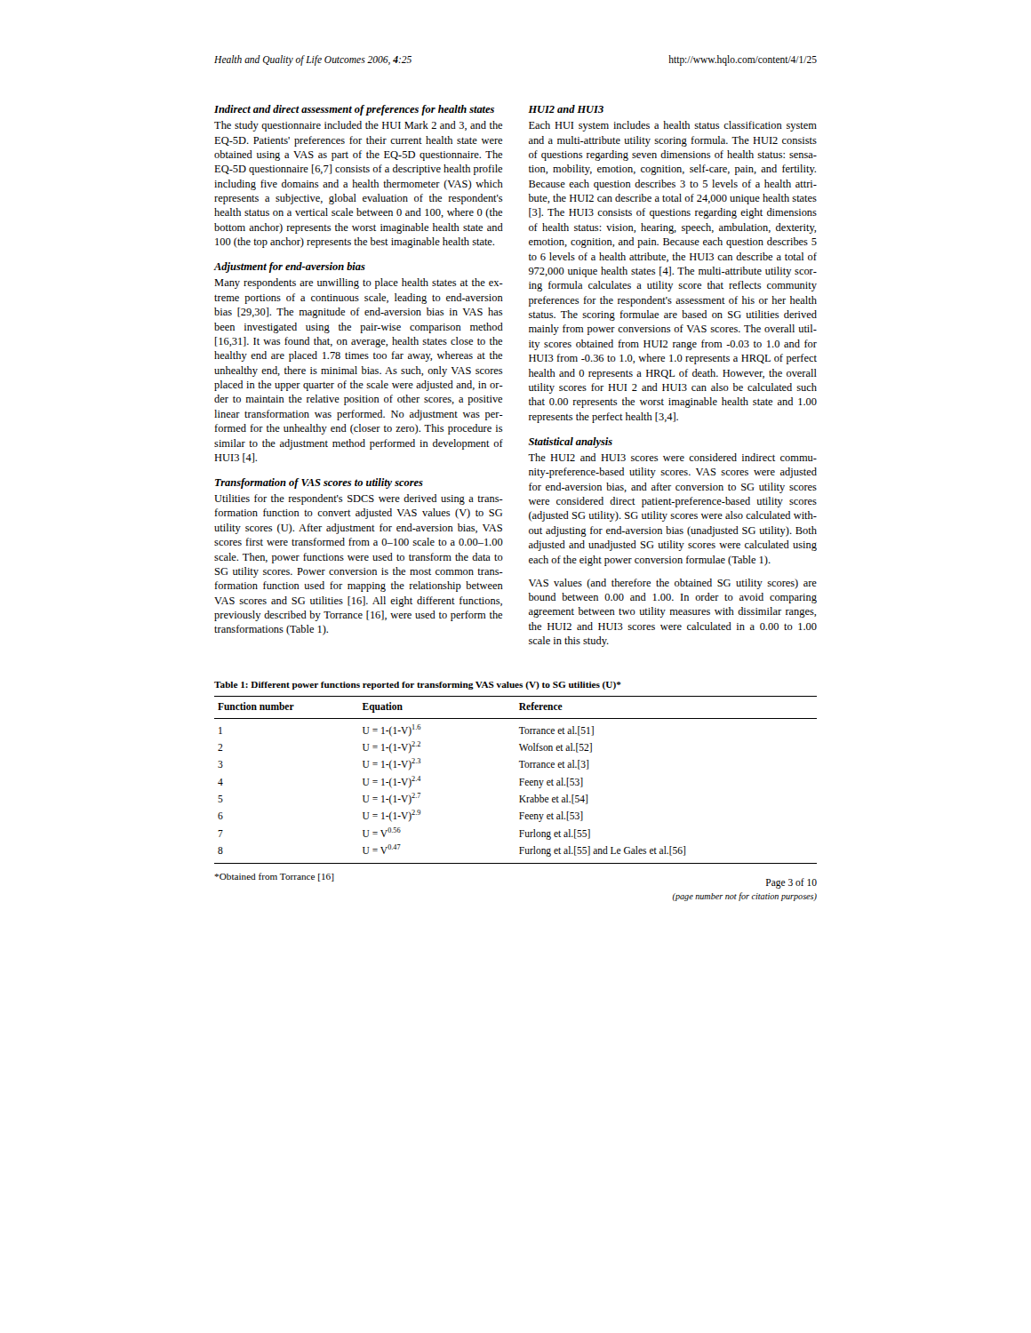Health and Quality of Life Outcomes 2006, 4:25
http://www.hqlo.com/content/4/1/25
Indirect and direct assessment of preferences for health states
The study questionnaire included the HUI Mark 2 and 3, and the EQ-5D. Patients' preferences for their current health state were obtained using a VAS as part of the EQ-5D questionnaire. The EQ-5D questionnaire [6,7] consists of a descriptive health profile including five domains and a health thermometer (VAS) which represents a subjective, global evaluation of the respondent's health status on a vertical scale between 0 and 100, where 0 (the bottom anchor) represents the worst imaginable health state and 100 (the top anchor) represents the best imaginable health state.
Adjustment for end-aversion bias
Many respondents are unwilling to place health states at the extreme portions of a continuous scale, leading to end-aversion bias [29,30]. The magnitude of end-aversion bias in VAS has been investigated using the pair-wise comparison method [16,31]. It was found that, on average, health states close to the healthy end are placed 1.78 times too far away, whereas at the unhealthy end, there is minimal bias. As such, only VAS scores placed in the upper quarter of the scale were adjusted and, in order to maintain the relative position of other scores, a positive linear transformation was performed. No adjustment was performed for the unhealthy end (closer to zero). This procedure is similar to the adjustment method performed in development of HUI3 [4].
Transformation of VAS scores to utility scores
Utilities for the respondent's SDCS were derived using a transformation function to convert adjusted VAS values (V) to SG utility scores (U). After adjustment for end-aversion bias, VAS scores first were transformed from a 0–100 scale to a 0.00–1.00 scale. Then, power functions were used to transform the data to SG utility scores. Power conversion is the most common transformation function used for mapping the relationship between VAS scores and SG utilities [16]. All eight different functions, previously described by Torrance [16], were used to perform the transformations (Table 1).
HUI2 and HUI3
Each HUI system includes a health status classification system and a multi-attribute utility scoring formula. The HUI2 consists of questions regarding seven dimensions of health status: sensation, mobility, emotion, cognition, self-care, pain, and fertility. Because each question describes 3 to 5 levels of a health attribute, the HUI2 can describe a total of 24,000 unique health states [3]. The HUI3 consists of questions regarding eight dimensions of health status: vision, hearing, speech, ambulation, dexterity, emotion, cognition, and pain. Because each question describes 5 to 6 levels of a health attribute, the HUI3 can describe a total of 972,000 unique health states [4]. The multi-attribute utility scoring formula calculates a utility score that reflects community preferences for the respondent's assessment of his or her health status. The scoring formulae are based on SG utilities derived mainly from power conversions of VAS scores. The overall utility scores obtained from HUI2 range from -0.03 to 1.0 and for HUI3 from -0.36 to 1.0, where 1.0 represents a HRQL of perfect health and 0 represents a HRQL of death. However, the overall utility scores for HUI 2 and HUI3 can also be calculated such that 0.00 represents the worst imaginable health state and 1.00 represents the perfect health [3,4].
Statistical analysis
The HUI2 and HUI3 scores were considered indirect community-preference-based utility scores. VAS scores were adjusted for end-aversion bias, and after conversion to SG utility scores were considered direct patient-preference-based utility scores (adjusted SG utility). SG utility scores were also calculated without adjusting for end-aversion bias (unadjusted SG utility). Both adjusted and unadjusted SG utility scores were calculated using each of the eight power conversion formulae (Table 1).
VAS values (and therefore the obtained SG utility scores) are bound between 0.00 and 1.00. In order to avoid comparing agreement between two utility measures with dissimilar ranges, the HUI2 and HUI3 scores were calculated in a 0.00 to 1.00 scale in this study.
Table 1: Different power functions reported for transforming VAS values (V) to SG utilities (U)*
| Function number | Equation | Reference |
| --- | --- | --- |
| 1 | U = 1-(1-V) 1.6 | Torrance et al.[51] |
| 2 | U = 1-(1-V) 2.2 | Wolfson et al.[52] |
| 3 | U = 1-(1-V) 2.3 | Torrance et al.[3] |
| 4 | U = 1-(1-V) 2.4 | Feeny et al.[53] |
| 5 | U = 1-(1-V) 2.7 | Krabbe et al.[54] |
| 6 | U = 1-(1-V) 2.9 | Feeny et al.[53] |
| 7 | U = V 0.56 | Furlong et al.[55] |
| 8 | U = V 0.47 | Furlong et al.[55] and Le Gales et al.[56] |
*Obtained from Torrance [16]
Page 3 of 10
(page number not for citation purposes)